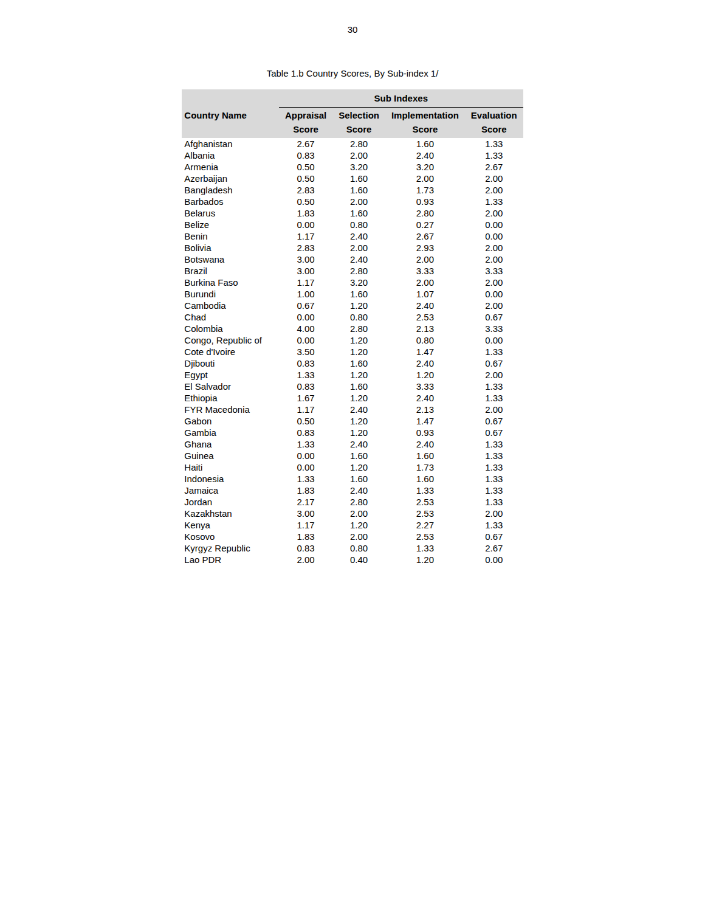30
Table 1.b Country Scores, By Sub-index 1/
| | Sub Indexes |
| --- | --- |
| Country Name | Appraisal | Selection | Implementation | Evaluation |
| | Score | Score | Score | Score |
| Afghanistan | 2.67 | 2.80 | 1.60 | 1.33 |
| Albania | 0.83 | 2.00 | 2.40 | 1.33 |
| Armenia | 0.50 | 3.20 | 3.20 | 2.67 |
| Azerbaijan | 0.50 | 1.60 | 2.00 | 2.00 |
| Bangladesh | 2.83 | 1.60 | 1.73 | 2.00 |
| Barbados | 0.50 | 2.00 | 0.93 | 1.33 |
| Belarus | 1.83 | 1.60 | 2.80 | 2.00 |
| Belize | 0.00 | 0.80 | 0.27 | 0.00 |
| Benin | 1.17 | 2.40 | 2.67 | 0.00 |
| Bolivia | 2.83 | 2.00 | 2.93 | 2.00 |
| Botswana | 3.00 | 2.40 | 2.00 | 2.00 |
| Brazil | 3.00 | 2.80 | 3.33 | 3.33 |
| Burkina Faso | 1.17 | 3.20 | 2.00 | 2.00 |
| Burundi | 1.00 | 1.60 | 1.07 | 0.00 |
| Cambodia | 0.67 | 1.20 | 2.40 | 2.00 |
| Chad | 0.00 | 0.80 | 2.53 | 0.67 |
| Colombia | 4.00 | 2.80 | 2.13 | 3.33 |
| Congo, Republic of | 0.00 | 1.20 | 0.80 | 0.00 |
| Cote d'Ivoire | 3.50 | 1.20 | 1.47 | 1.33 |
| Djibouti | 0.83 | 1.60 | 2.40 | 0.67 |
| Egypt | 1.33 | 1.20 | 1.20 | 2.00 |
| El Salvador | 0.83 | 1.60 | 3.33 | 1.33 |
| Ethiopia | 1.67 | 1.20 | 2.40 | 1.33 |
| FYR Macedonia | 1.17 | 2.40 | 2.13 | 2.00 |
| Gabon | 0.50 | 1.20 | 1.47 | 0.67 |
| Gambia | 0.83 | 1.20 | 0.93 | 0.67 |
| Ghana | 1.33 | 2.40 | 2.40 | 1.33 |
| Guinea | 0.00 | 1.60 | 1.60 | 1.33 |
| Haiti | 0.00 | 1.20 | 1.73 | 1.33 |
| Indonesia | 1.33 | 1.60 | 1.60 | 1.33 |
| Jamaica | 1.83 | 2.40 | 1.33 | 1.33 |
| Jordan | 2.17 | 2.80 | 2.53 | 1.33 |
| Kazakhstan | 3.00 | 2.00 | 2.53 | 2.00 |
| Kenya | 1.17 | 1.20 | 2.27 | 1.33 |
| Kosovo | 1.83 | 2.00 | 2.53 | 0.67 |
| Kyrgyz Republic | 0.83 | 0.80 | 1.33 | 2.67 |
| Lao PDR | 2.00 | 0.40 | 1.20 | 0.00 |